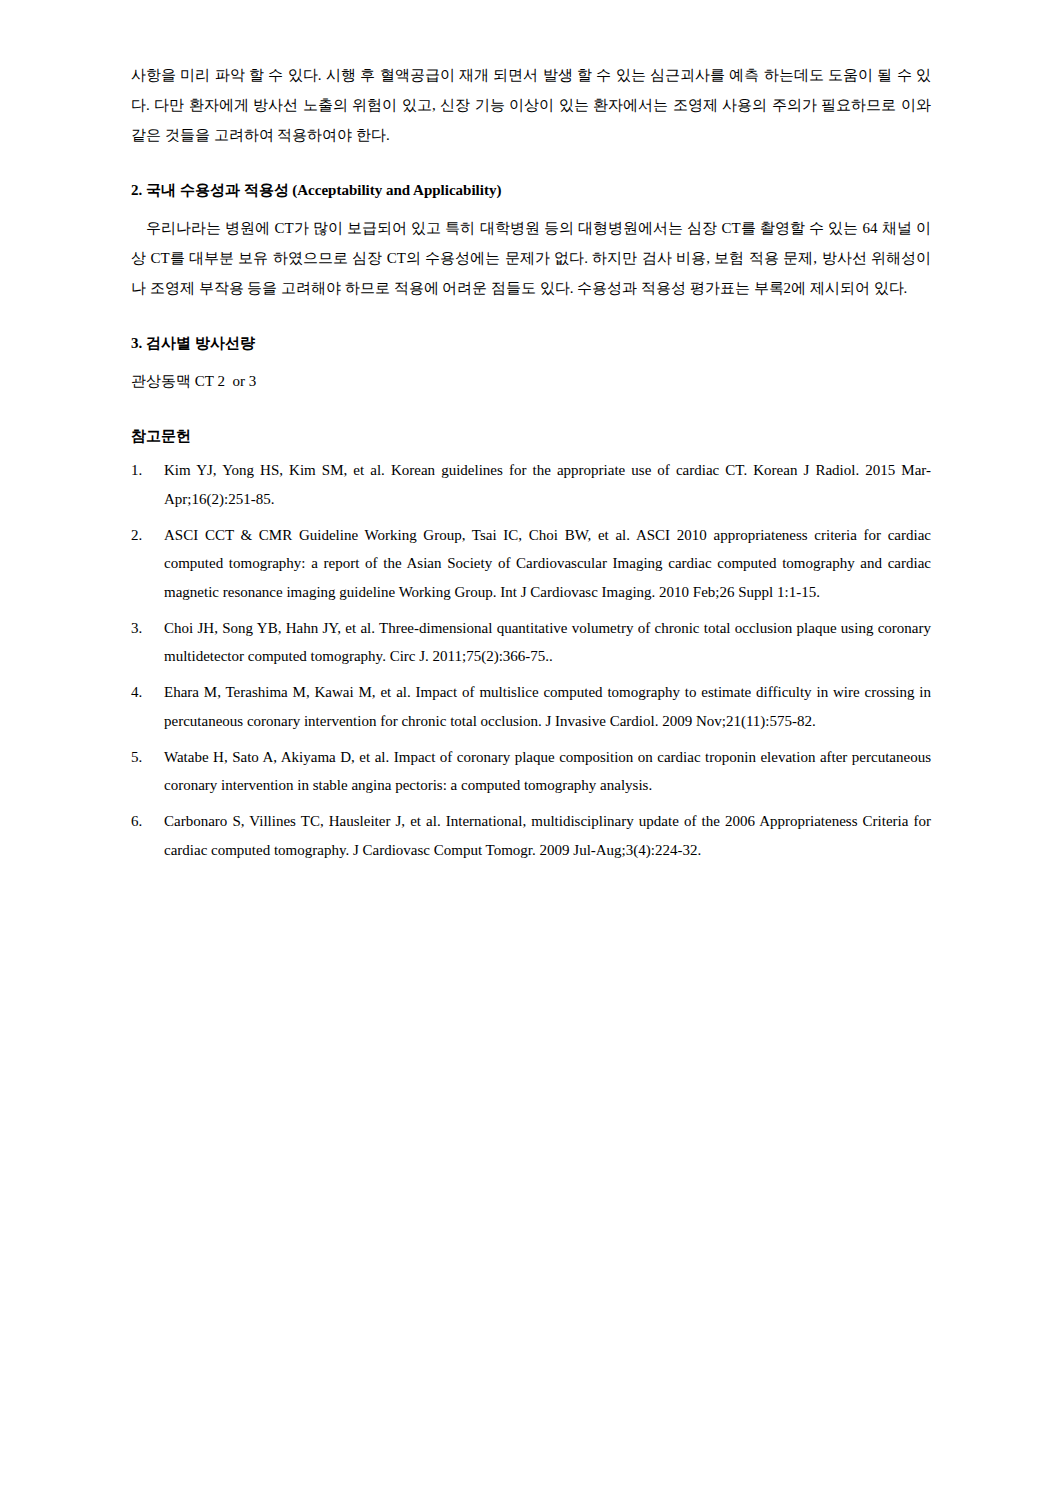사항을 미리 파악 할 수 있다. 시행 후 혈액공급이 재개 되면서 발생 할 수 있는 심근괴사를 예측 하는데도 도움이 될 수 있다. 다만 환자에게 방사선 노출의 위험이 있고, 신장 기능 이상이 있는 환자에서는 조영제 사용의 주의가 필요하므로 이와 같은 것들을 고려하여 적용하여야 한다.
2. 국내 수용성과 적용성 (Acceptability and Applicability)
우리나라는 병원에 CT가 많이 보급되어 있고 특히 대학병원 등의 대형병원에서는 심장 CT를 촬영할 수 있는 64 채널 이상 CT를 대부분 보유 하였으므로 심장 CT의 수용성에는 문제가 없다. 하지만 검사 비용, 보험 적용 문제, 방사선 위해성이나 조영제 부작용 등을 고려해야 하므로 적용에 어려운 점들도 있다. 수용성과 적용성 평가표는 부록2에 제시되어 있다.
3. 검사별 방사선량
관상동맥 CT 2 or 3
참고문헌
Kim YJ, Yong HS, Kim SM, et al. Korean guidelines for the appropriate use of cardiac CT. Korean J Radiol. 2015 Mar-Apr;16(2):251-85.
ASCI CCT & CMR Guideline Working Group, Tsai IC, Choi BW, et al. ASCI 2010 appropriateness criteria for cardiac computed tomography: a report of the Asian Society of Cardiovascular Imaging cardiac computed tomography and cardiac magnetic resonance imaging guideline Working Group. Int J Cardiovasc Imaging. 2010 Feb;26 Suppl 1:1-15.
Choi JH, Song YB, Hahn JY, et al. Three-dimensional quantitative volumetry of chronic total occlusion plaque using coronary multidetector computed tomography. Circ J. 2011;75(2):366-75..
Ehara M, Terashima M, Kawai M, et al. Impact of multislice computed tomography to estimate difficulty in wire crossing in percutaneous coronary intervention for chronic total occlusion. J Invasive Cardiol. 2009 Nov;21(11):575-82.
Watabe H, Sato A, Akiyama D, et al. Impact of coronary plaque composition on cardiac troponin elevation after percutaneous coronary intervention in stable angina pectoris: a computed tomography analysis.
Carbonaro S, Villines TC, Hausleiter J, et al. International, multidisciplinary update of the 2006 Appropriateness Criteria for cardiac computed tomography. J Cardiovasc Comput Tomogr. 2009 Jul-Aug;3(4):224-32.